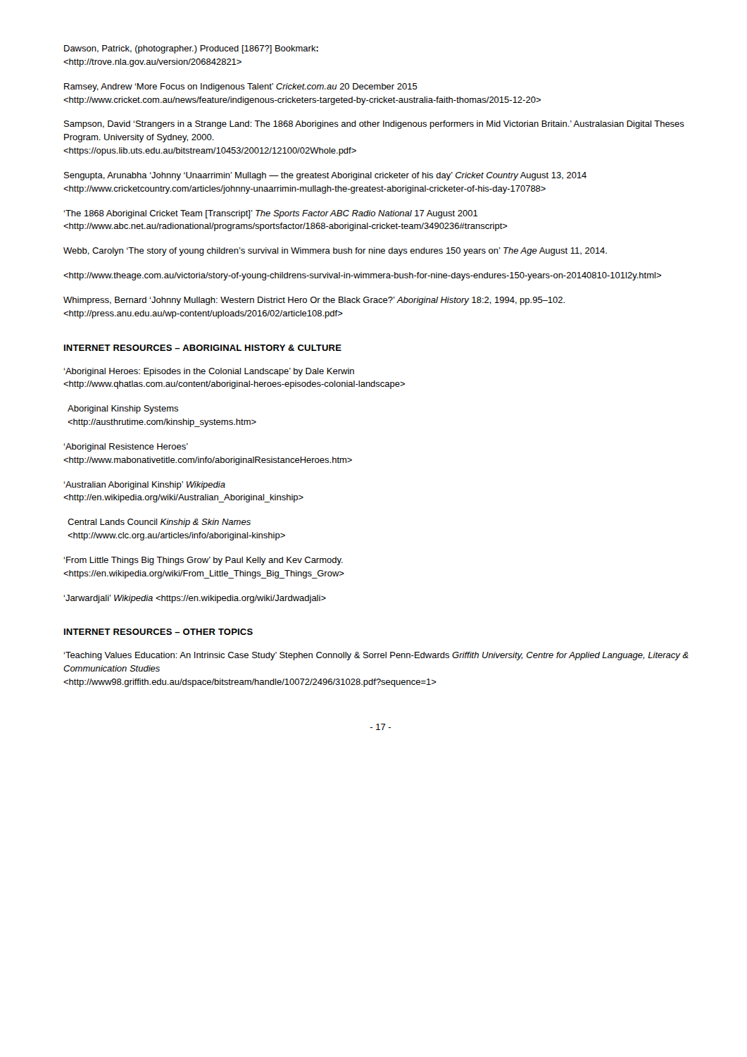Dawson, Patrick, (photographer.) Produced [1867?] Bookmark:
<http://trove.nla.gov.au/version/206842821>
Ramsey, Andrew ‘More Focus on Indigenous Talent’ Cricket.com.au 20 December 2015
<http://www.cricket.com.au/news/feature/indigenous-cricketers-targeted-by-cricket-australia-faith-thomas/2015-12-20>
Sampson, David ‘Strangers in a Strange Land: The 1868 Aborigines and other Indigenous performers in Mid Victorian Britain.’ Australasian Digital Theses Program. University of Sydney, 2000.
<https://opus.lib.uts.edu.au/bitstream/10453/20012/12100/02Whole.pdf>
Sengupta, Arunabha ‘Johnny ‘Unaarrimin’ Mullagh — the greatest Aboriginal cricketer of his day’ Cricket Country August 13, 2014
<http://www.cricketcountry.com/articles/johnny-unaarrimin-mullagh-the-greatest-aboriginal-cricketer-of-his-day-170788>
‘The 1868 Aboriginal Cricket Team [Transcript]’ The Sports Factor ABC Radio National 17 August 2001
<http://www.abc.net.au/radionational/programs/sportsfactor/1868-aboriginal-cricket-team/3490236#transcript>
Webb, Carolyn ‘The story of young children’s survival in Wimmera bush for nine days endures 150 years on’ The Age August 11, 2014.
<http://www.theage.com.au/victoria/story-of-young-childrens-survival-in-wimmera-bush-for-nine-days-endures-150-years-on-20140810-101l2y.html>
Whimpress, Bernard ‘Johnny Mullagh: Western District Hero Or the Black Grace?’ Aboriginal History 18:2, 1994, pp.95–102.
<http://press.anu.edu.au/wp-content/uploads/2016/02/article108.pdf>
INTERNET RESOURCES – ABORIGINAL HISTORY & CULTURE
‘Aboriginal Heroes: Episodes in the Colonial Landscape’ by Dale Kerwin
<http://www.qhatlas.com.au/content/aboriginal-heroes-episodes-colonial-landscape>
Aboriginal Kinship Systems
<http://austhrutime.com/kinship_systems.htm>
‘Aboriginal Resistence Heroes’
<http://www.mabonativetitle.com/info/aboriginalResistanceHeroes.htm>
‘Australian Aboriginal Kinship’ Wikipedia
<http://en.wikipedia.org/wiki/Australian_Aboriginal_kinship>
Central Lands Council Kinship & Skin Names
<http://www.clc.org.au/articles/info/aboriginal-kinship>
‘From Little Things Big Things Grow’ by Paul Kelly and Kev Carmody.
<https://en.wikipedia.org/wiki/From_Little_Things_Big_Things_Grow>
‘Jarwardjali’ Wikipedia <https://en.wikipedia.org/wiki/Jardwadjali>
INTERNET RESOURCES – OTHER TOPICS
‘Teaching Values Education: An Intrinsic Case Study’ Stephen Connolly & Sorrel Penn-Edwards Griffith University, Centre for Applied Language, Literacy & Communication Studies
<http://www98.griffith.edu.au/dspace/bitstream/handle/10072/2496/31028.pdf?sequence=1>
- 17 -